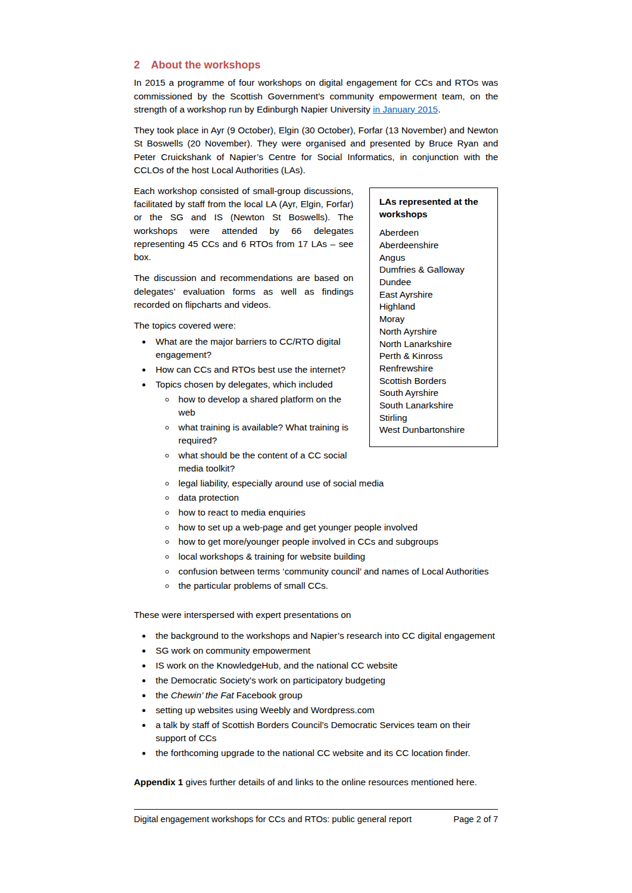2 About the workshops
In 2015 a programme of four workshops on digital engagement for CCs and RTOs was commissioned by the Scottish Government’s community empowerment team, on the strength of a workshop run by Edinburgh Napier University in January 2015.
They took place in Ayr (9 October), Elgin (30 October), Forfar (13 November) and Newton St Boswells (20 November). They were organised and presented by Bruce Ryan and Peter Cruickshank of Napier’s Centre for Social Informatics, in conjunction with the CCLOs of the host Local Authorities (LAs).
LAs represented at the workshops
Aberdeen
Aberdeenshire
Angus
Dumfries & Galloway
Dundee
East Ayrshire
Highland
Moray
North Ayrshire
North Lanarkshire
Perth & Kinross
Renfrewshire
Scottish Borders
South Ayrshire
South Lanarkshire
Stirling
West Dunbartonshire
Each workshop consisted of small-group discussions, facilitated by staff from the local LA (Ayr, Elgin, Forfar) or the SG and IS (Newton St Boswells). The workshops were attended by 66 delegates representing 45 CCs and 6 RTOs from 17 LAs – see box.
The discussion and recommendations are based on delegates’ evaluation forms as well as findings recorded on flipcharts and videos.
The topics covered were:
What are the major barriers to CC/RTO digital engagement?
How can CCs and RTOs best use the internet?
Topics chosen by delegates, which included
how to develop a shared platform on the web
what training is available? What training is required?
what should be the content of a CC social media toolkit?
legal liability, especially around use of social media
data protection
how to react to media enquiries
how to set up a web-page and get younger people involved
how to get more/younger people involved in CCs and subgroups
local workshops & training for website building
confusion between terms ‘community council’ and names of Local Authorities
the particular problems of small CCs.
These were interspersed with expert presentations on
the background to the workshops and Napier’s research into CC digital engagement
SG work on community empowerment
IS work on the KnowledgeHub, and the national CC website
the Democratic Society’s work on participatory budgeting
the Chewin’ the Fat Facebook group
setting up websites using Weebly and Wordpress.com
a talk by staff of Scottish Borders Council’s Democratic Services team on their support of CCs
the forthcoming upgrade to the national CC website and its CC location finder.
Appendix 1 gives further details of and links to the online resources mentioned here.
Digital engagement workshops for CCs and RTOs: public general report Page 2 of 7